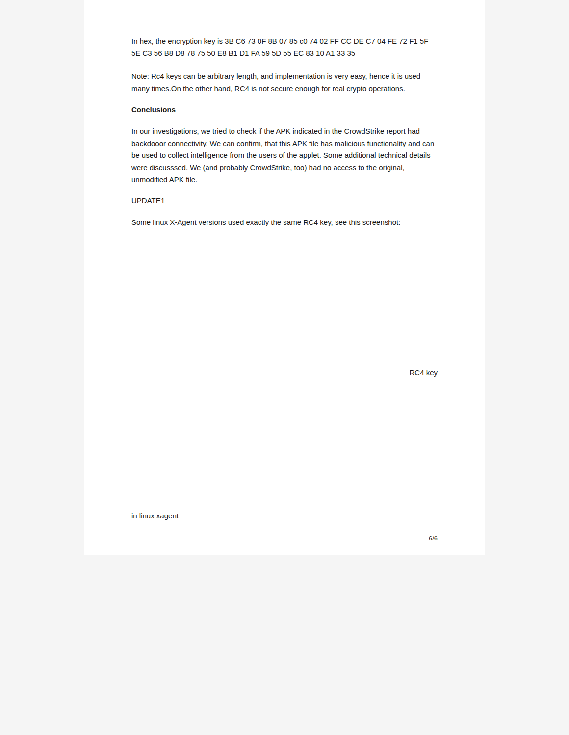In hex, the encryption key is 3B C6 73 0F 8B 07 85 c0 74 02 FF CC DE C7 04 FE 72 F1 5F 5E C3 56 B8 D8 78 75 50 E8 B1 D1 FA 59 5D 55 EC 83 10 A1 33 35
Note: Rc4 keys can be arbitrary length, and implementation is very easy, hence it is used many times.On the other hand, RC4 is not secure enough for real crypto operations.
Conclusions
In our investigations, we tried to check if the APK indicated in the CrowdStrike report had backdooor connectivity. We can confirm, that this APK file has malicious functionality and can be used to collect intelligence from the users of the applet. Some additional technical details were discusssed. We (and probably CrowdStrike, too) had no access to the original, unmodified APK file.
UPDATE1
Some linux X-Agent versions used exactly the same RC4 key, see this screenshot:
RC4 key
in linux xagent
6/6